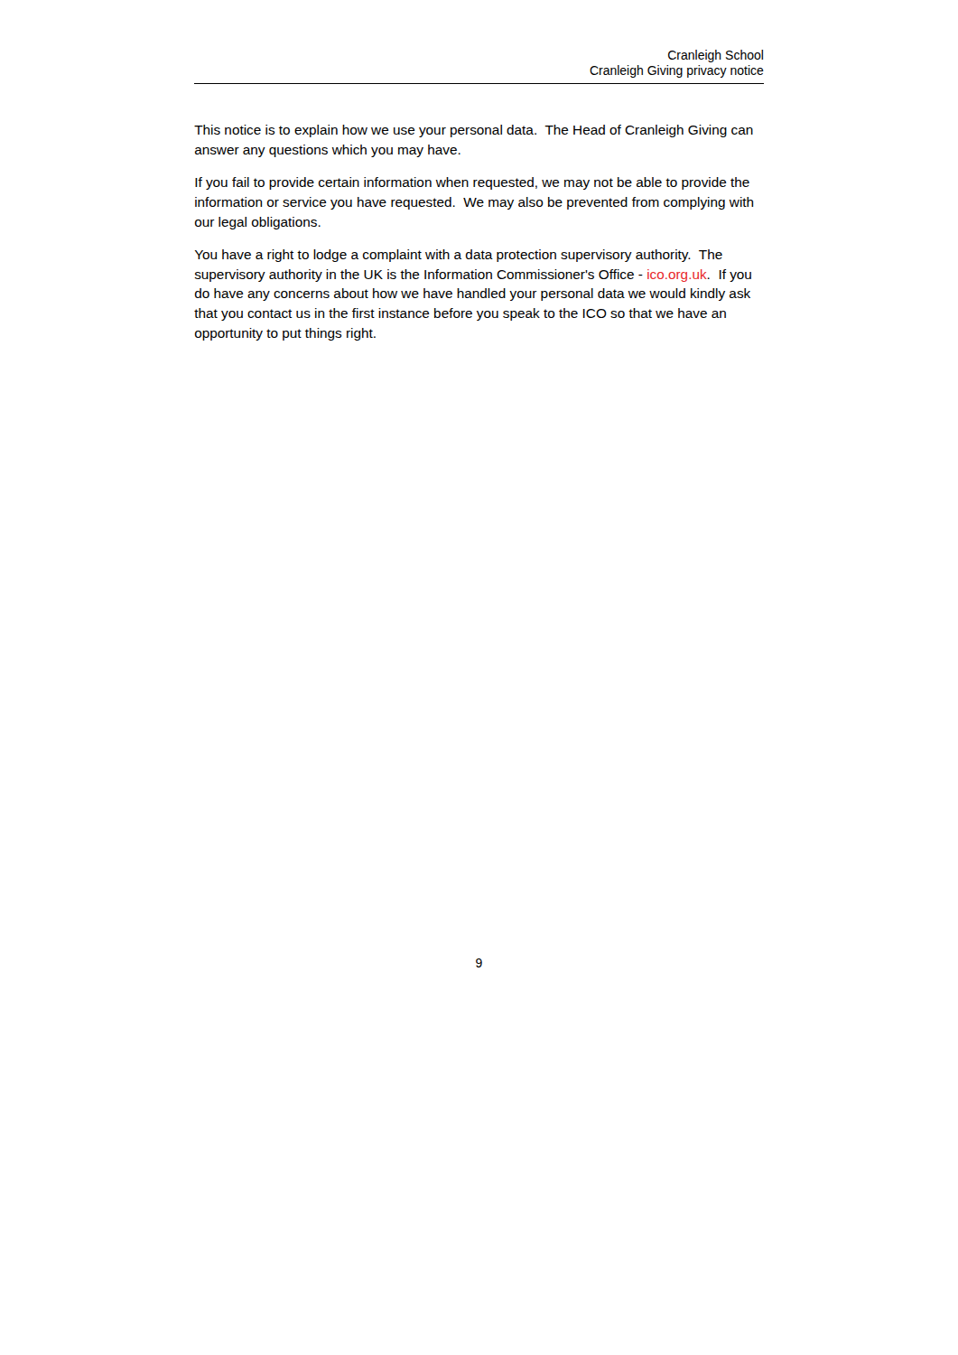Cranleigh School
Cranleigh Giving privacy notice
This notice is to explain how we use your personal data. The Head of Cranleigh Giving can answer any questions which you may have.
If you fail to provide certain information when requested, we may not be able to provide the information or service you have requested. We may also be prevented from complying with our legal obligations.
You have a right to lodge a complaint with a data protection supervisory authority. The supervisory authority in the UK is the Information Commissioner's Office - ico.org.uk. If you do have any concerns about how we have handled your personal data we would kindly ask that you contact us in the first instance before you speak to the ICO so that we have an opportunity to put things right.
9